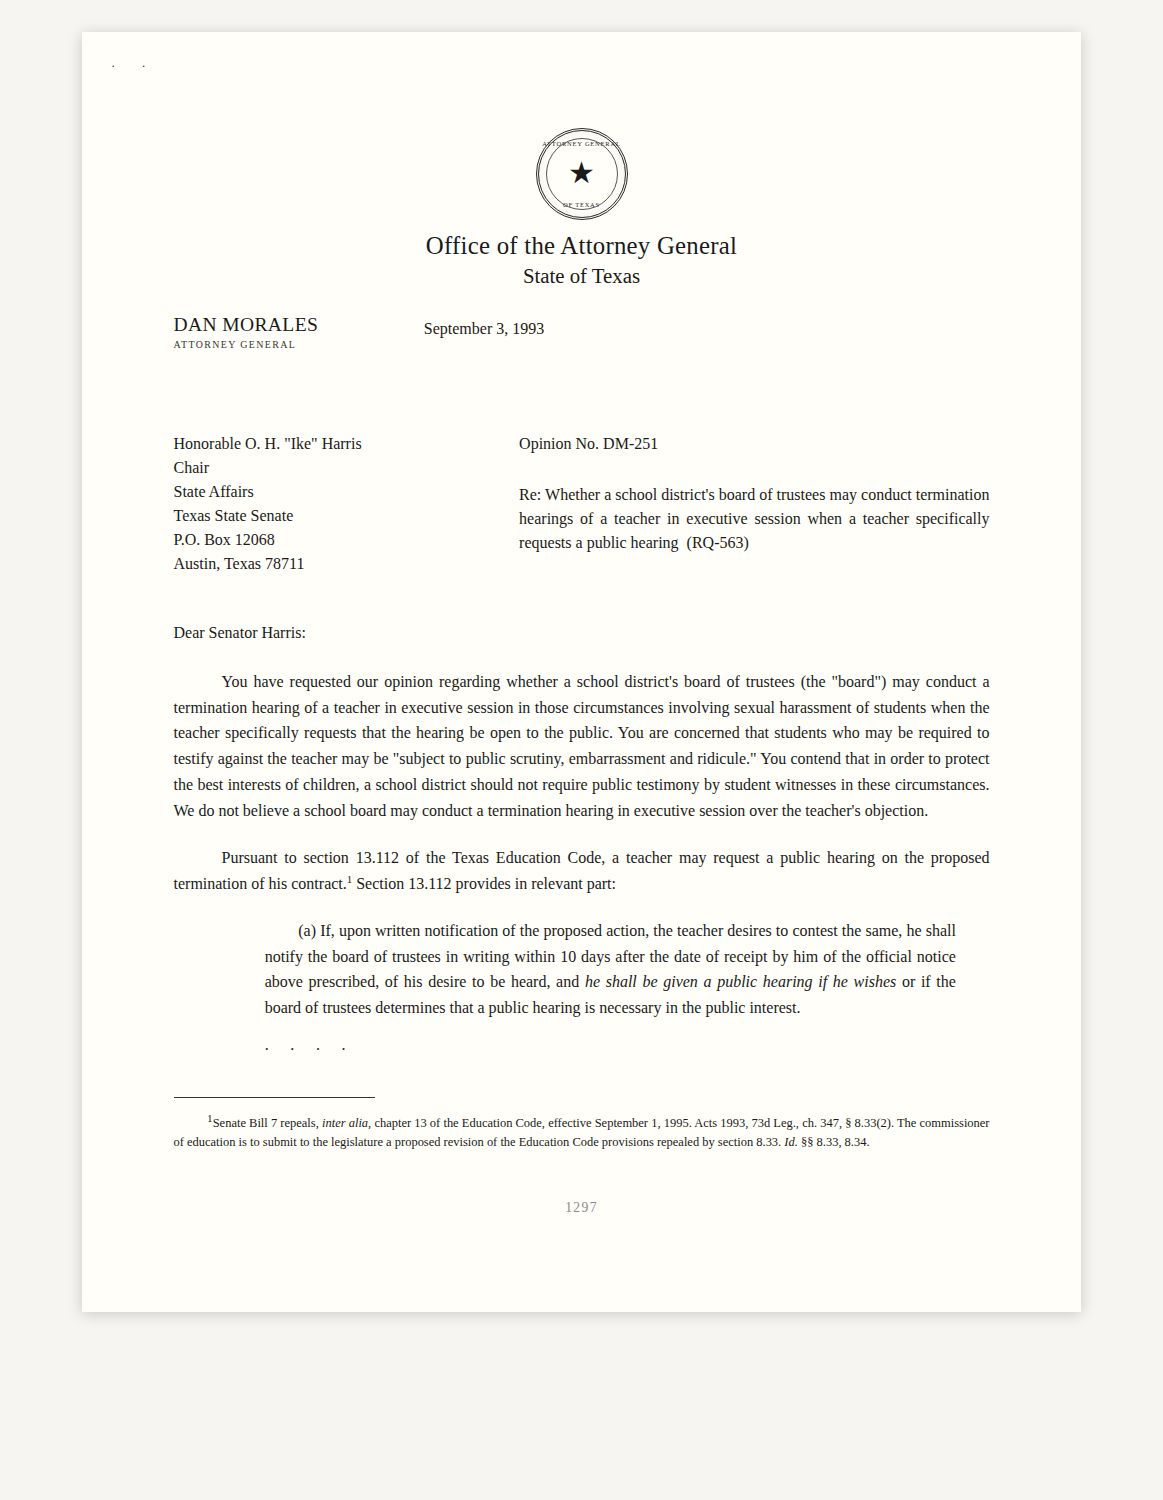· ·
ATTORNEY GENERAL
OF TEXAS
Office of the Attorney General
State of Texas
DAN MORALES
ATTORNEY GENERAL
September 3, 1993
Honorable O. H. "Ike" Harris
Chair
State Affairs
Texas State Senate
P.O. Box 12068
Austin, Texas 78711
Opinion No. DM-251
Re: Whether a school district's board of trustees may conduct termination hearings of a teacher in executive session when a teacher specifically requests a public hearing (RQ-563)
Dear Senator Harris:
You have requested our opinion regarding whether a school district's board of trustees (the "board") may conduct a termination hearing of a teacher in executive session in those circumstances involving sexual harassment of students when the teacher specifically requests that the hearing be open to the public. You are concerned that students who may be required to testify against the teacher may be "subject to public scrutiny, embarrassment and ridicule." You contend that in order to protect the best interests of children, a school district should not require public testimony by student witnesses in these circumstances. We do not believe a school board may conduct a termination hearing in executive session over the teacher's objection.
Pursuant to section 13.112 of the Texas Education Code, a teacher may request a public hearing on the proposed termination of his contract.1 Section 13.112 provides in relevant part:
(a) If, upon written notification of the proposed action, the teacher desires to contest the same, he shall notify the board of trustees in writing within 10 days after the date of receipt by him of the official notice above prescribed, of his desire to be heard, and he shall be given a public hearing if he wishes or if the board of trustees determines that a public hearing is necessary in the public interest.
. . . .
1Senate Bill 7 repeals, inter alia, chapter 13 of the Education Code, effective September 1, 1995. Acts 1993, 73d Leg., ch. 347, § 8.33(2). The commissioner of education is to submit to the legislature a proposed revision of the Education Code provisions repealed by section 8.33. Id. §§ 8.33, 8.34.
1297